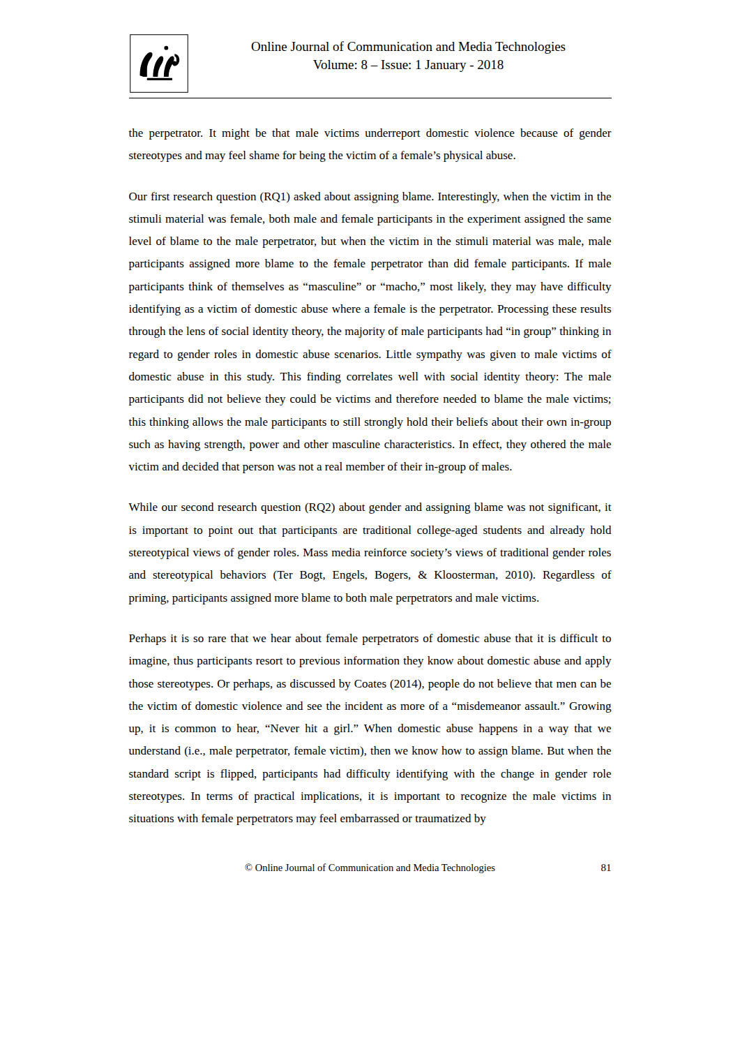Online Journal of Communication and Media Technologies
Volume: 8 – Issue: 1 January - 2018
the perpetrator. It might be that male victims underreport domestic violence because of gender stereotypes and may feel shame for being the victim of a female’s physical abuse.
Our first research question (RQ1) asked about assigning blame. Interestingly, when the victim in the stimuli material was female, both male and female participants in the experiment assigned the same level of blame to the male perpetrator, but when the victim in the stimuli material was male, male participants assigned more blame to the female perpetrator than did female participants. If male participants think of themselves as “masculine” or “macho,” most likely, they may have difficulty identifying as a victim of domestic abuse where a female is the perpetrator. Processing these results through the lens of social identity theory, the majority of male participants had “in group” thinking in regard to gender roles in domestic abuse scenarios. Little sympathy was given to male victims of domestic abuse in this study. This finding correlates well with social identity theory: The male participants did not believe they could be victims and therefore needed to blame the male victims; this thinking allows the male participants to still strongly hold their beliefs about their own in-group such as having strength, power and other masculine characteristics. In effect, they othered the male victim and decided that person was not a real member of their in-group of males.
While our second research question (RQ2) about gender and assigning blame was not significant, it is important to point out that participants are traditional college-aged students and already hold stereotypical views of gender roles. Mass media reinforce society’s views of traditional gender roles and stereotypical behaviors (Ter Bogt, Engels, Bogers, & Kloosterman, 2010). Regardless of priming, participants assigned more blame to both male perpetrators and male victims.
Perhaps it is so rare that we hear about female perpetrators of domestic abuse that it is difficult to imagine, thus participants resort to previous information they know about domestic abuse and apply those stereotypes. Or perhaps, as discussed by Coates (2014), people do not believe that men can be the victim of domestic violence and see the incident as more of a “misdemeanor assault.” Growing up, it is common to hear, “Never hit a girl.” When domestic abuse happens in a way that we understand (i.e., male perpetrator, female victim), then we know how to assign blame. But when the standard script is flipped, participants had difficulty identifying with the change in gender role stereotypes. In terms of practical implications, it is important to recognize the male victims in situations with female perpetrators may feel embarrassed or traumatized by
© Online Journal of Communication and Media Technologies
81